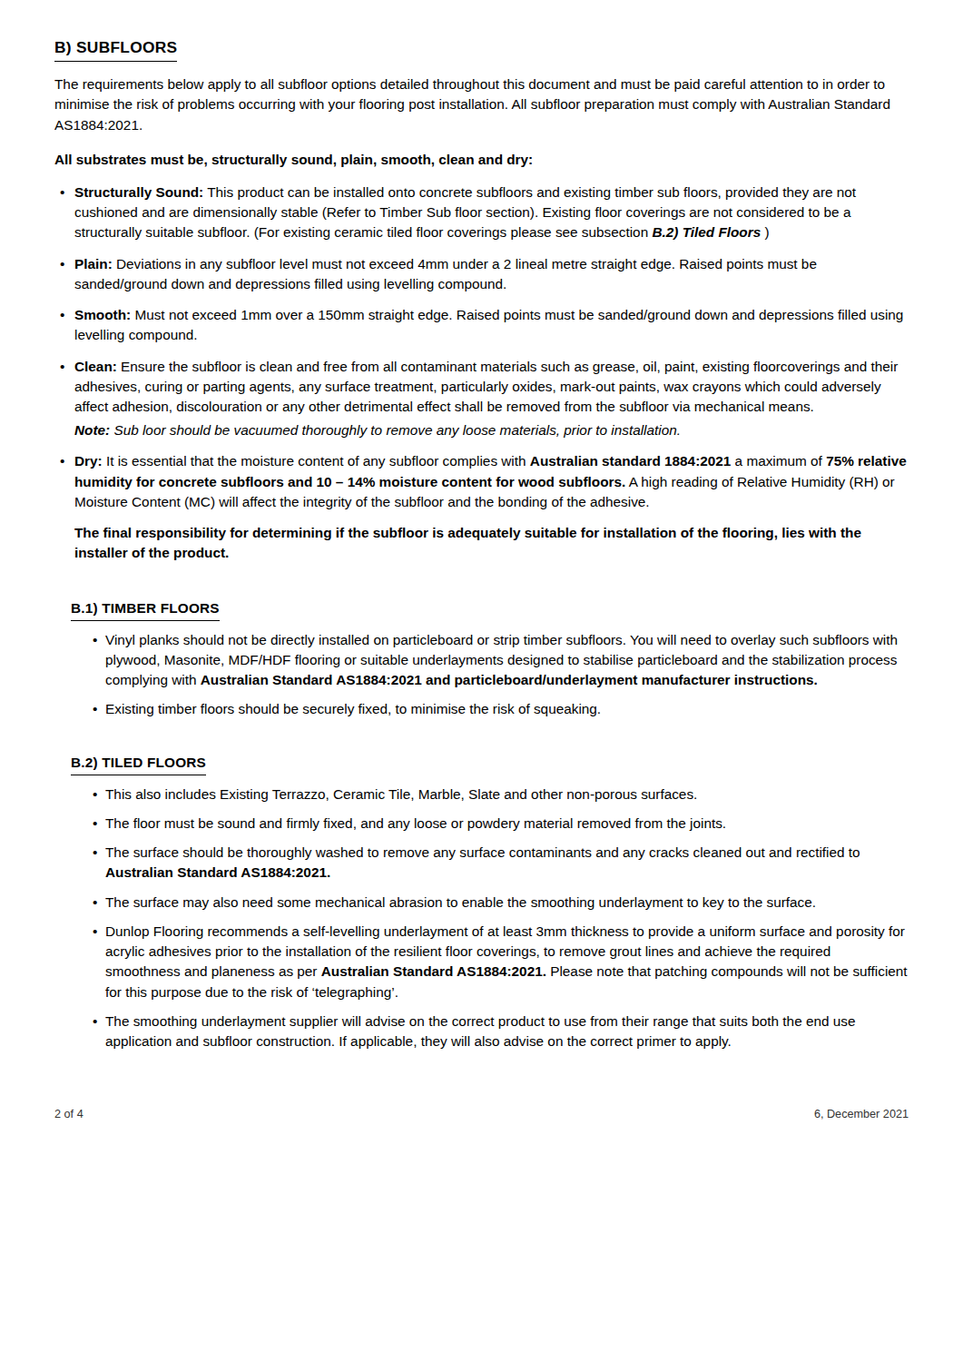B) SUBFLOORS
The requirements below apply to all subfloor options detailed throughout this document and must be paid careful attention to in order to minimise the risk of problems occurring with your flooring post installation. All subfloor preparation must comply with Australian Standard AS1884:2021.
All substrates must be, structurally sound, plain, smooth, clean and dry:
Structurally Sound: This product can be installed onto concrete subfloors and existing timber sub floors, provided they are not cushioned and are dimensionally stable (Refer to Timber Sub floor section). Existing floor coverings are not considered to be a structurally suitable subfloor. (For existing ceramic tiled floor coverings please see subsection B.2) Tiled Floors )
Plain: Deviations in any subfloor level must not exceed 4mm under a 2 lineal metre straight edge. Raised points must be sanded/ground down and depressions filled using levelling compound.
Smooth: Must not exceed 1mm over a 150mm straight edge. Raised points must be sanded/ground down and depressions filled using levelling compound.
Clean: Ensure the subfloor is clean and free from all contaminant materials such as grease, oil, paint, existing floorcoverings and their adhesives, curing or parting agents, any surface treatment, particularly oxides, mark-out paints, wax crayons which could adversely affect adhesion, discolouration or any other detrimental effect shall be removed from the subfloor via mechanical means. Note: Sub loor should be vacuumed thoroughly to remove any loose materials, prior to installation.
Dry: It is essential that the moisture content of any subfloor complies with Australian standard 1884:2021 a maximum of 75% relative humidity for concrete subfloors and 10 – 14% moisture content for wood subfloors. A high reading of Relative Humidity (RH) or Moisture Content (MC) will affect the integrity of the subfloor and the bonding of the adhesive.
The final responsibility for determining if the subfloor is adequately suitable for installation of the flooring, lies with the installer of the product.
B.1) TIMBER FLOORS
Vinyl planks should not be directly installed on particleboard or strip timber subfloors. You will need to overlay such subfloors with plywood, Masonite, MDF/HDF flooring or suitable underlayments designed to stabilise particleboard and the stabilization process complying with Australian Standard AS1884:2021 and particleboard/underlayment manufacturer instructions.
Existing timber floors should be securely fixed, to minimise the risk of squeaking.
B.2) TILED FLOORS
This also includes Existing Terrazzo, Ceramic Tile, Marble, Slate and other non-porous surfaces.
The floor must be sound and firmly fixed, and any loose or powdery material removed from the joints.
The surface should be thoroughly washed to remove any surface contaminants and any cracks cleaned out and rectified to Australian Standard AS1884:2021.
The surface may also need some mechanical abrasion to enable the smoothing underlayment to key to the surface.
Dunlop Flooring recommends a self-levelling underlayment of at least 3mm thickness to provide a uniform surface and porosity for acrylic adhesives prior to the installation of the resilient floor coverings, to remove grout lines and achieve the required smoothness and planeness as per Australian Standard AS1884:2021. Please note that patching compounds will not be sufficient for this purpose due to the risk of ‘telegraphing’.
The smoothing underlayment supplier will advise on the correct product to use from their range that suits both the end use application and subfloor construction. If applicable, they will also advise on the correct primer to apply.
2 of 4 6, December 2021